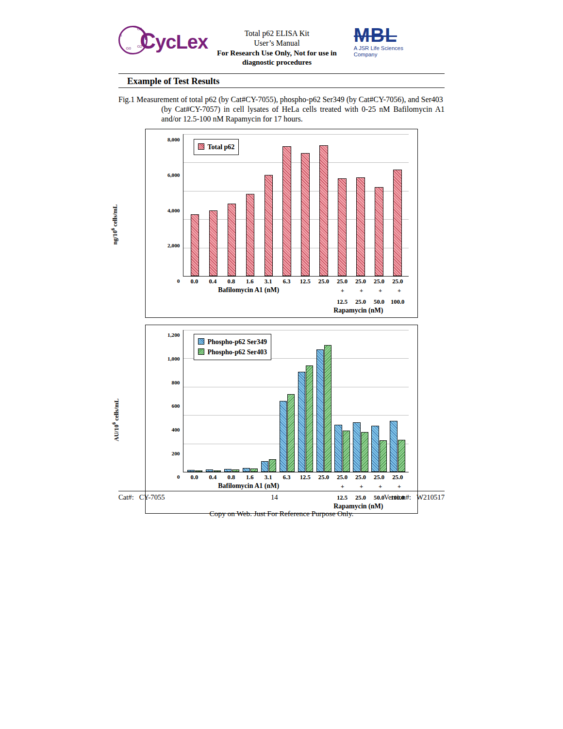G1
S
G2
G0
CycLex
Total p62 ELISA Kit
User’s Manual
For Research Use Only, Not for use in diagnostic procedures
MBL
A JSR Life Sciences
Company
Example of Test Results
Fig.1 Measurement of total p62 (by Cat#CY-7055), phospho-p62 Ser349 (by Cat#CY-7056), and Ser403 (by Cat#CY-7057) in cell lysates of HeLa cells treated with 0-25 nM Bafilomycin A1 and/or 12.5-100 nM Rapamycin for 17 hours.
ng/106 cells/mL
8,000 6,000 4,000 2,000 0
Total p62
0.0
0.4
0.8
1.6
3.1
6.3
12.5
25.0
25.0
25.0
25.0
25.0
Bafilomycin A1 (nM)
+
+
+
+
12.5
25.0
50.0
100.0
Rapamycin (nM)
AU/106 cells/mL
1,200 1,000 800 600 400 200 0
Phospho-p62 Ser349
Phospho-p62 Ser403
0.0
0.4
0.8
1.6
3.1
6.3
12.5
25.0
25.0
25.0
25.0
25.0
Bafilomycin A1 (nM)
+
+
+
+
12.5
25.0
50.0
100.0
Rapamycin (nM)
Cat#: CY-7055
14
Version#: W210517
Copy on Web. Just For Reference Purpose Only.